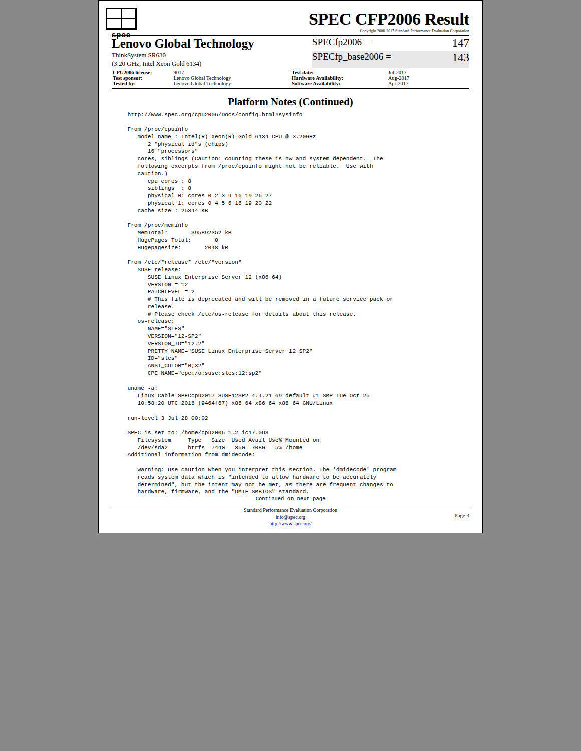spec
SPEC CFP2006 Result
Copyright 2006-2017 Standard Performance Evaluation Corporation
| Lenovo Global Technology | SPECfp2006 = | 147 |
| ThinkSystem SR630 (3.20 GHz, Intel Xeon Gold 6134) | SPECfp_base2006 = | 143 |
| CPU2006 license: | 9017 | Test date: | Jul-2017 |
| Test sponsor: | Lenovo Global Technology | Hardware Availability: | Aug-2017 |
| Tested by: | Lenovo Global Technology | Software Availability: | Apr-2017 |
Platform Notes (Continued)
  http://www.spec.org/cpu2006/Docs/config.html#sysinfo

  From /proc/cpuinfo
     model name : Intel(R) Xeon(R) Gold 6134 CPU @ 3.20GHz
        2 "physical id"s (chips)
        16 "processors"
     cores, siblings (Caution: counting these is hw and system dependent.  The
     following excerpts from /proc/cpuinfo might not be reliable.  Use with
     caution.)
        cpu cores : 8
        siblings  : 8
        physical 0: cores 0 2 3 9 16 19 26 27
        physical 1: cores 0 4 5 6 16 19 20 22
     cache size : 25344 KB

  From /proc/meminfo
     MemTotal:       395892352 kB
     HugePages_Total:       0
     Hugepagesize:       2048 kB

  From /etc/*release* /etc/*version*
     SuSE-release:
        SUSE Linux Enterprise Server 12 (x86_64)
        VERSION = 12
        PATCHLEVEL = 2
        # This file is deprecated and will be removed in a future service pack or
        release.
        # Please check /etc/os-release for details about this release.
     os-release:
        NAME="SLES"
        VERSION="12-SP2"
        VERSION_ID="12.2"
        PRETTY_NAME="SUSE Linux Enterprise Server 12 SP2"
        ID="sles"
        ANSI_COLOR="0;32"
        CPE_NAME="cpe:/o:suse:sles:12:sp2"

  uname -a:
     Linux Cable-SPECcpu2017-SUSE12SP2 4.4.21-69-default #1 SMP Tue Oct 25
     10:58:20 UTC 2016 (9464f67) x86_64 x86_64 x86_64 GNU/Linux

  run-level 3 Jul 28 00:02

  SPEC is set to: /home/cpu2006-1.2-ic17.0u3
     Filesystem     Type   Size  Used Avail Use% Mounted on
     /dev/sda2      btrfs  744G   35G  708G   5% /home
  Additional information from dmidecode:

     Warning: Use caution when you interpret this section. The 'dmidecode' program
     reads system data which is "intended to allow hardware to be accurately
     determined", but the intent may not be met, as there are frequent changes to
     hardware, firmware, and the "DMTF SMBIOS" standard.
Continued on next page
Standard Performance Evaluation Corporation
info@spec.org
http://www.spec.org/
Page 3